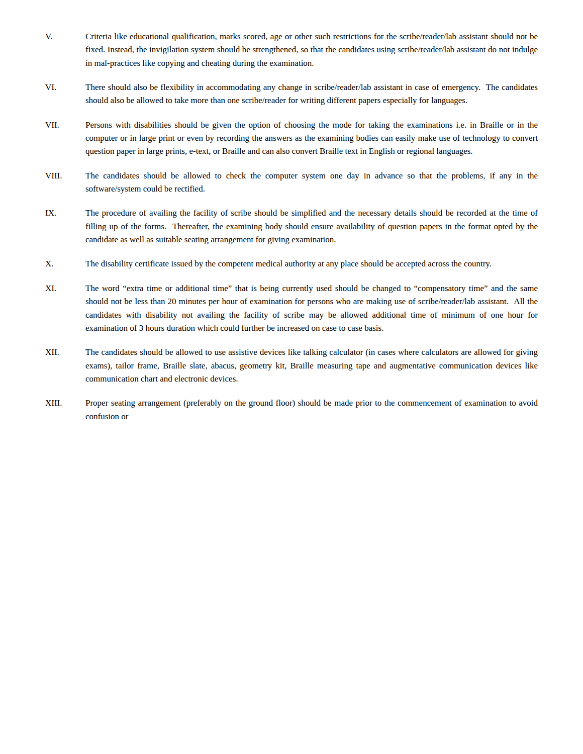V. Criteria like educational qualification, marks scored, age or other such restrictions for the scribe/reader/lab assistant should not be fixed. Instead, the invigilation system should be strengthened, so that the candidates using scribe/reader/lab assistant do not indulge in mal-practices like copying and cheating during the examination.
VI. There should also be flexibility in accommodating any change in scribe/reader/lab assistant in case of emergency. The candidates should also be allowed to take more than one scribe/reader for writing different papers especially for languages.
VII. Persons with disabilities should be given the option of choosing the mode for taking the examinations i.e. in Braille or in the computer or in large print or even by recording the answers as the examining bodies can easily make use of technology to convert question paper in large prints, e-text, or Braille and can also convert Braille text in English or regional languages.
VIII. The candidates should be allowed to check the computer system one day in advance so that the problems, if any in the software/system could be rectified.
IX. The procedure of availing the facility of scribe should be simplified and the necessary details should be recorded at the time of filling up of the forms. Thereafter, the examining body should ensure availability of question papers in the format opted by the candidate as well as suitable seating arrangement for giving examination.
X. The disability certificate issued by the competent medical authority at any place should be accepted across the country.
XI. The word “extra time or additional time” that is being currently used should be changed to “compensatory time” and the same should not be less than 20 minutes per hour of examination for persons who are making use of scribe/reader/lab assistant. All the candidates with disability not availing the facility of scribe may be allowed additional time of minimum of one hour for examination of 3 hours duration which could further be increased on case to case basis.
XII. The candidates should be allowed to use assistive devices like talking calculator (in cases where calculators are allowed for giving exams), tailor frame, Braille slate, abacus, geometry kit, Braille measuring tape and augmentative communication devices like communication chart and electronic devices.
XIII. Proper seating arrangement (preferably on the ground floor) should be made prior to the commencement of examination to avoid confusion or